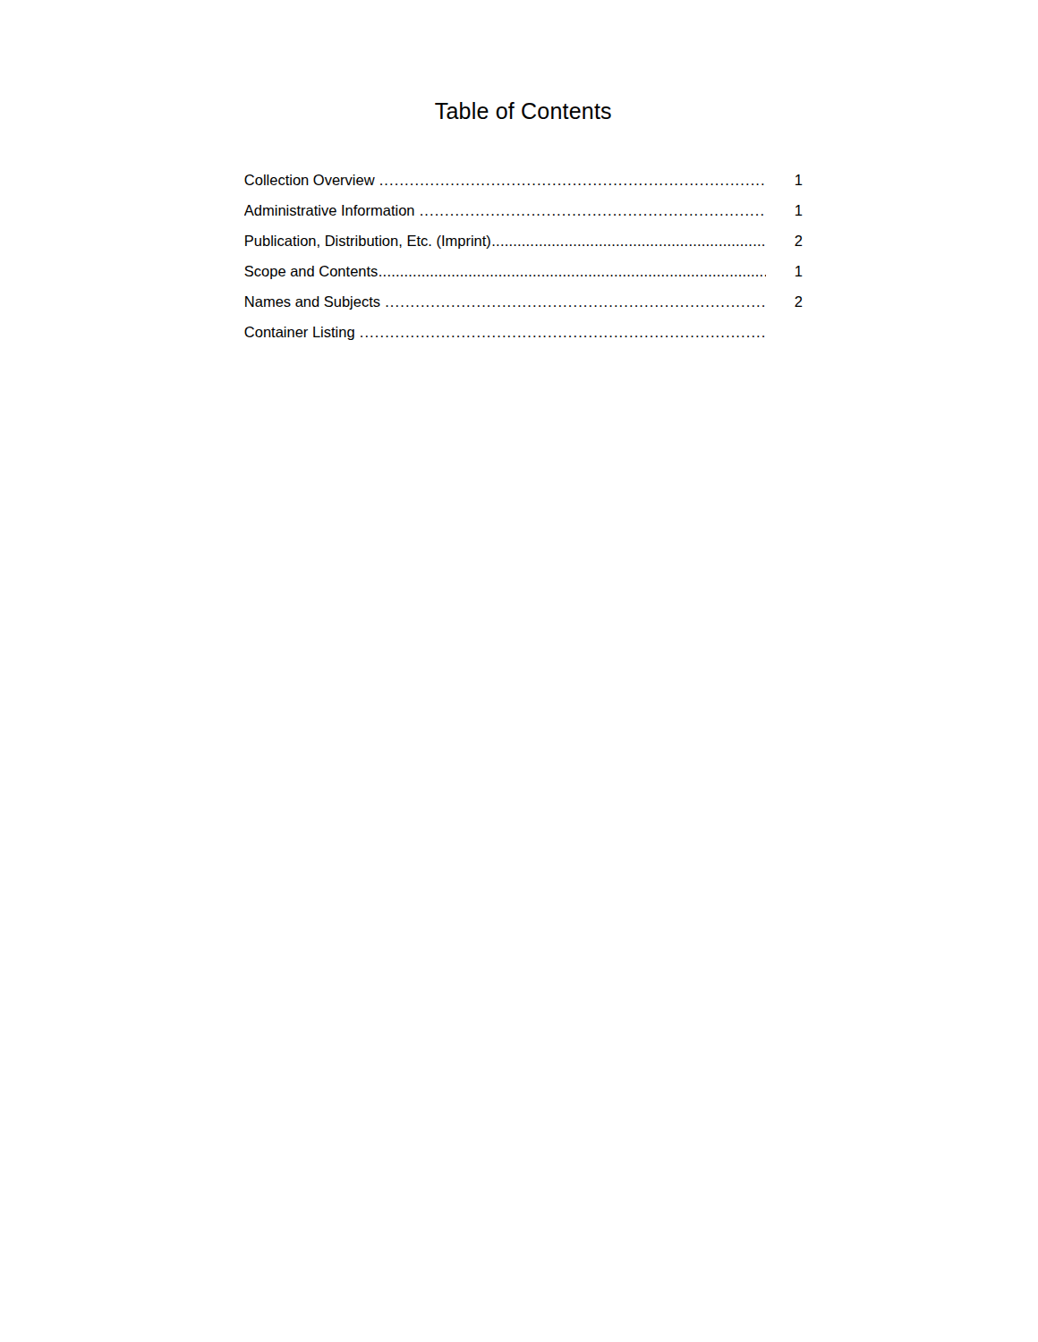Table of Contents
Collection Overview ........................................................................................................ 1
Administrative Information ............................................................................................... 1
Publication, Distribution, Etc. (Imprint) ............................................................................. 2
Scope and Contents ....................................................................................................... 1
Names and Subjects .................................................................................................... 2
Container Listing ....................................................................................................